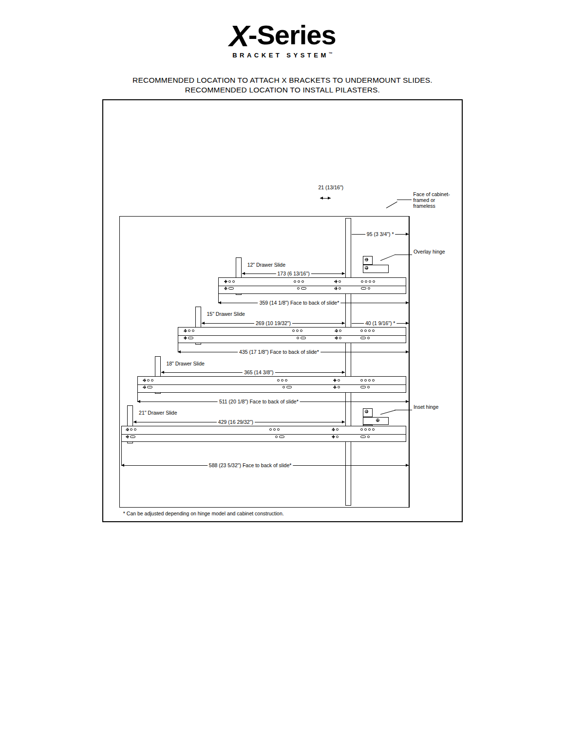X-Series
BRACKET SYSTEM™
RECOMMENDED LOCATION TO ATTACH X BRACKETS TO UNDERMOUNT SLIDES.
RECOMMENDED LOCATION TO INSTALL PILASTERS.
21 (13/16")
Face of cabinet-
framed or
frameless
95 (3 3/4") *
Overlay hinge
12" Drawer Slide
173 (6 13/16")
359 (14 1/8") Face to back of slide*
15" Drawer Slide
269 (10 19/32")
40 (1 9/16") *
435 (17 1/8") Face to back of slide*
18" Drawer Slide
365 (14 3/8")
511 (20 1/8") Face to back of slide*
Inset hinge
21" Drawer Slide
429 (16 29/32")
588 (23 5/32") Face to back of slide*
* Can be adjusted depending on hinge model and cabinet construction.